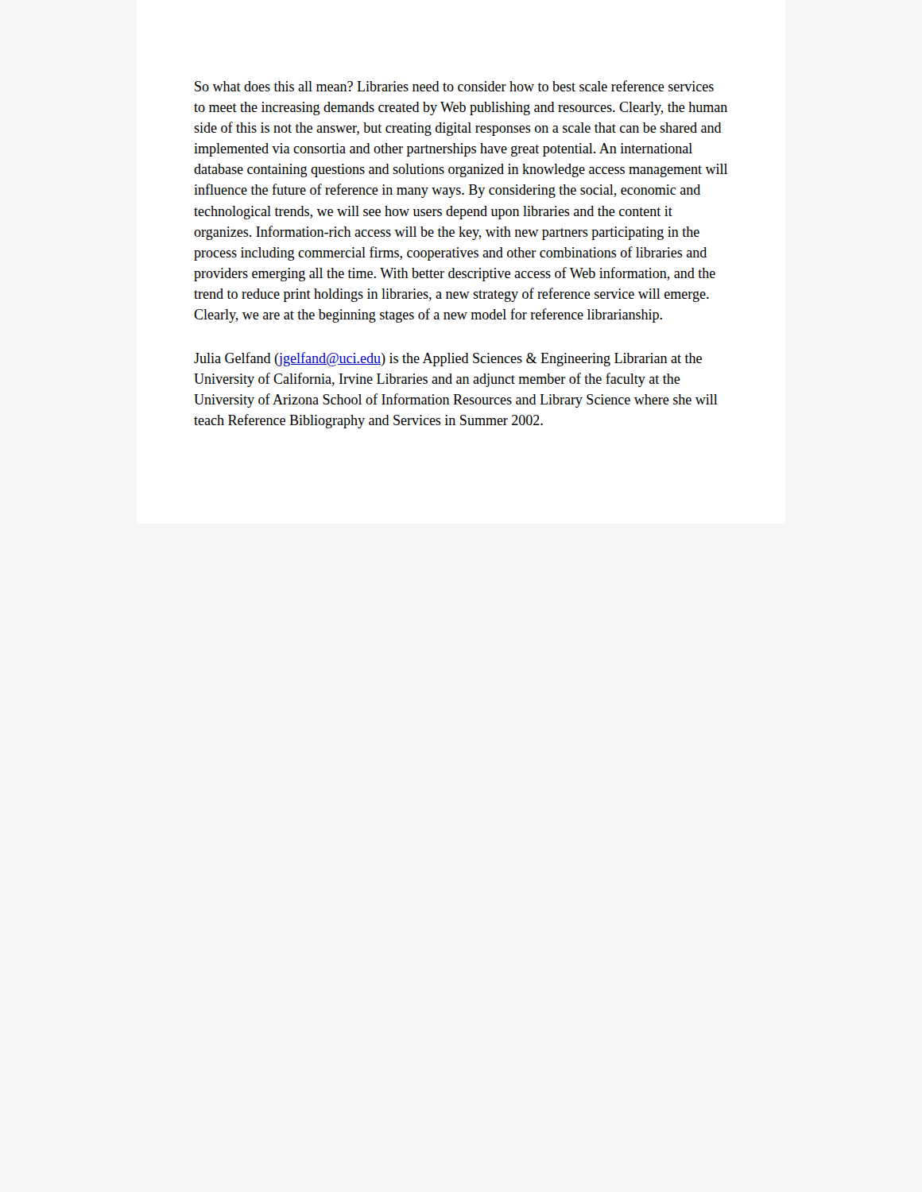So what does this all mean? Libraries need to consider how to best scale reference services to meet the increasing demands created by Web publishing and resources. Clearly, the human side of this is not the answer, but creating digital responses on a scale that can be shared and implemented via consortia and other partnerships have great potential. An international database containing questions and solutions organized in knowledge access management will influence the future of reference in many ways. By considering the social, economic and technological trends, we will see how users depend upon libraries and the content it organizes. Information-rich access will be the key, with new partners participating in the process including commercial firms, cooperatives and other combinations of libraries and providers emerging all the time. With better descriptive access of Web information, and the trend to reduce print holdings in libraries, a new strategy of reference service will emerge. Clearly, we are at the beginning stages of a new model for reference librarianship.
Julia Gelfand (jgelfand@uci.edu) is the Applied Sciences & Engineering Librarian at the University of California, Irvine Libraries and an adjunct member of the faculty at the University of Arizona School of Information Resources and Library Science where she will teach Reference Bibliography and Services in Summer 2002.